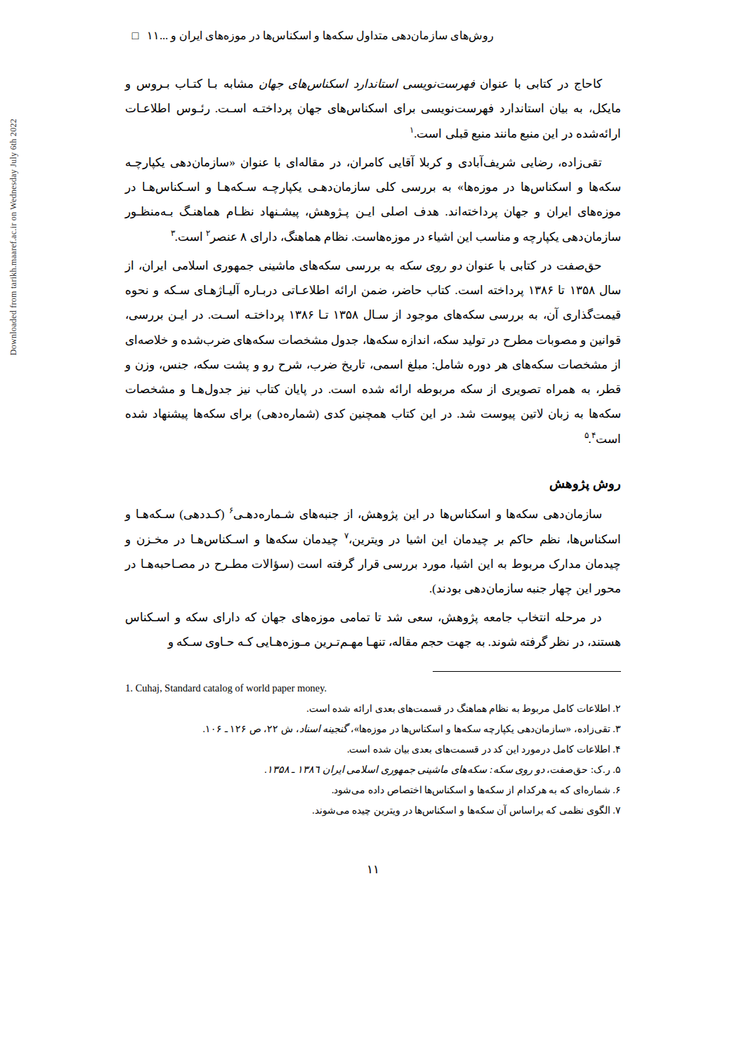Downloaded from tarikh.maaref.ac.ir on Wednesday July 6th 2022
۱۱ □ روش‌های سازمان‌دهی متداول سکه‌ها و اسکناس‌ها در موزه‌های ایران و ...
کاحاج در کتابی با عنوان فهرست‌نویسی استاندارد اسکناس‌های جهان مشابه بـا کتـاب بـروس و مایکل، به بیان استاندارد فهرست‌نویسی برای اسکناس‌های جهان پرداختـه اسـت. رئـوس اطلاعـات ارائه‌شده در این منبع مانند منبع قبلی است.۱
تقی‌زاده، رضایی شریف‌آبادی و کربلا آقایی کامران، در مقاله‌ای با عنوان «سازمان‌دهی یکپارچـه سکه‌ها و اسکناس‌ها در موزه‌ها» به بررسی کلی سازمان‌دهـی یکپارچـه سـکه‌هـا و اسـکناس‌هـا در موزه‌های ایران و جهان پرداخته‌اند. هدف اصلی ایـن پـژوهش، پیشـنهاد نظـام هماهنـگ بـه‌منظـور سازمان‌دهی یکپارچه و مناسب این اشیاء در موزه‌هاست. نظام هماهنگ، دارای ۸ عنصر۲ است.۳
حق‌صفت در کتابی با عنوان دو روی سکه به بررسی سکه‌های ماشینی جمهوری اسلامی ایران، از سال ۱۳۵۸ تا ۱۳۸۶ پرداخته است. کتاب حاضر، ضمن ارائه اطلاعـاتی دربـاره آلیـاژهـای سـکه و نحوه قیمت‌گذاری آن، به بررسی سکه‌های موجود از سـال ۱۳۵۸ تـا ۱۳۸۶ پرداختـه اسـت. در ایـن بررسی، قوانین و مصوبات مطرح در تولید سکه، اندازه سکه‌ها، جدول مشخصات سکه‌های ضرب‌شده و خلاصه‌ای از مشخصات سکه‌های هر دوره شامل: مبلغ اسمی، تاریخ ضرب، شرح رو و پشت سکه، جنس، وزن و قطر، به همراه تصویری از سکه مربوطه ارائه شده است. در پایان کتاب نیز جدول‌هـا و مشخصات سکه‌ها به زبان لاتین پیوست شد. در این کتاب همچنین کدی (شماره‌دهی) برای سکه‌ها پیشنهاد شده است۵.۴
روش پژوهش
سازمان‌دهی سکه‌ها و اسکناس‌ها در این پژوهش، از جنبه‌های شـماره‌دهـی۶ (کـددهی) سـکه‌هـا و اسکناس‌ها، نظم حاکم بر چیدمان این اشیا در ویترین،۷ چیدمان سکه‌ها و اسـکناس‌هـا در مخـزن و چیدمان مدارک مربوط به این اشیا، مورد بررسی قرار گرفته است (سؤالات مطـرح در مصـاحبه‌هـا در محور این چهار جنبه سازمان‌دهی بودند).
در مرحله انتخاب جامعه پژوهش، سعی شد تا تمامی موزه‌های جهان که دارای سکه و اسـکناس هستند، در نظر گرفته شوند. به جهت حجم مقاله، تنهـا مهـم‌تـرین مـوزه‌هـایی کـه حـاوی سـکه و
1. Cuhaj, Standard catalog of world paper money.
۲. اطلاعات کامل مربوط به نظام هماهنگ در قسمت‌های بعدی ارائه شده است.
۳. تقی‌زاده، «سازمان‌دهی یکپارچه سکه‌ها و اسکناس‌ها در موزه‌ها»، گنجینه اسناد، ش ۲۲، ص ۱۲۶ ـ ۱۰۶.
۴. اطلاعات کامل درمورد این کد در قسمت‌های بعدی بیان شده است.
۵. ر.ک: حق‌صفت، دو روی سکه: سکه‌های ماشینی جمهوری اسلامی ایران ۱۳۸٦ ـ ۱۳۵۸.
۶. شماره‌ای که به هرکدام از سکه‌ها و اسکناس‌ها اختصاص داده می‌شود.
۷. الگوی نظمی که براساس آن سکه‌ها و اسکناس‌ها در ویترین چیده می‌شوند.
۱۱